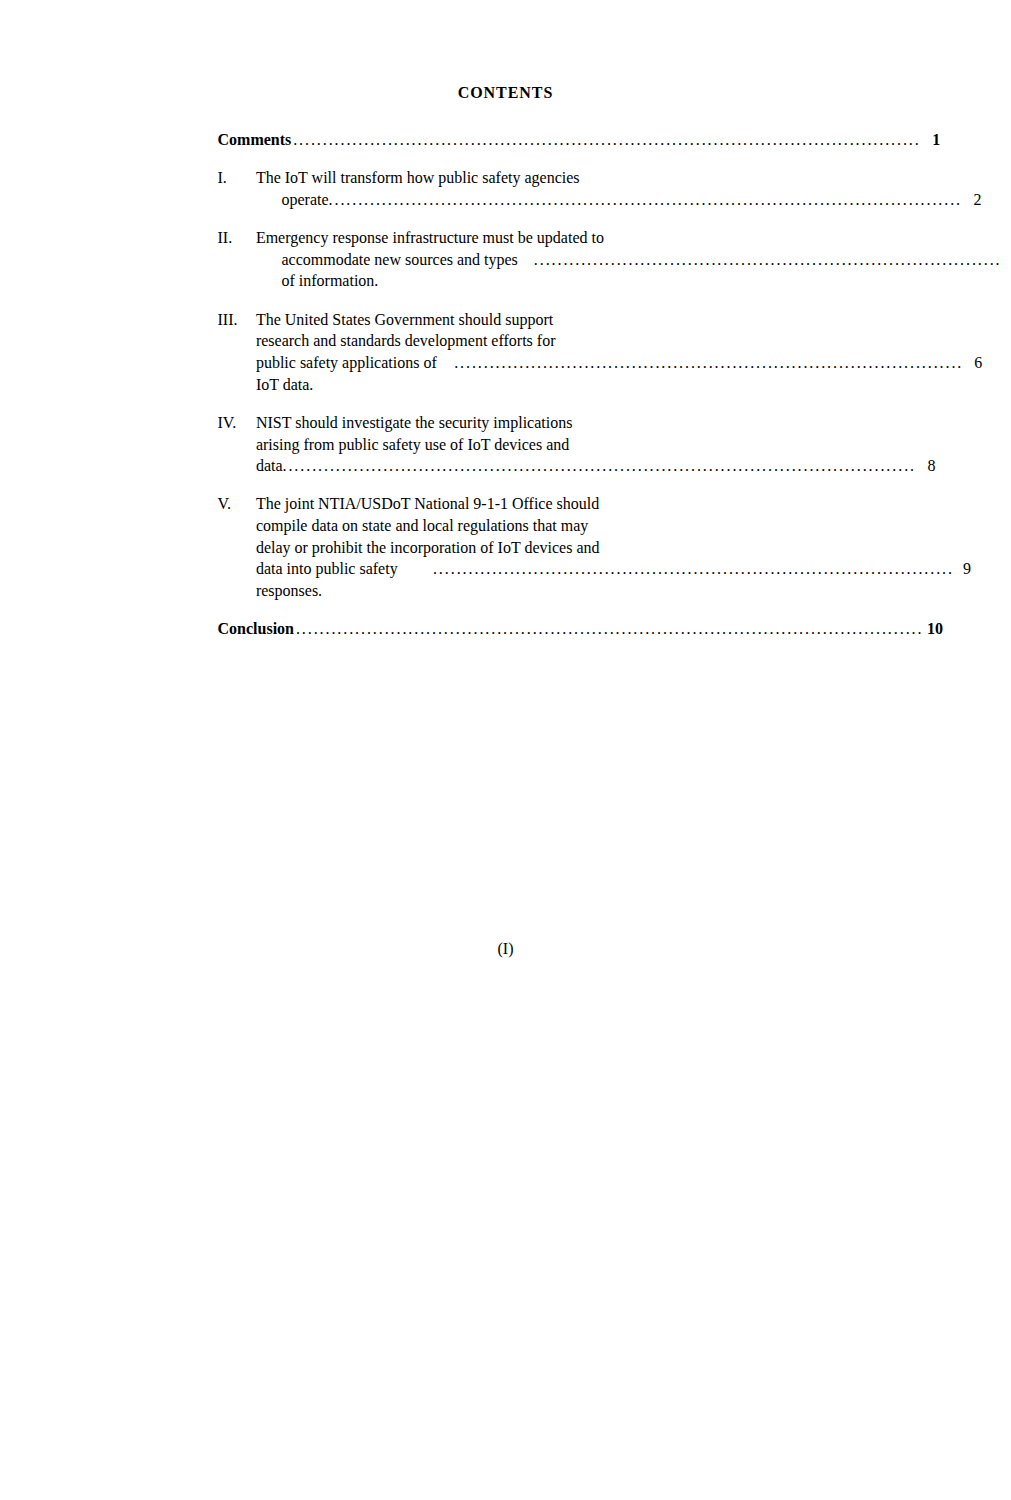Contents
Comments .......................................................................................................... 1
I.
The IoT will transform how public safety agencies
operate. .......................................................................................................... 2
II.
Emergency response infrastructure must be updated to
accommodate new sources and types of information. .......................................................................................................... 5
III.
The United States Government should support
research and standards development efforts for
public safety applications of IoT data. .......................................................................................................... 6
IV.
NIST should investigate the security implications
arising from public safety use of IoT devices and
data. .......................................................................................................... 8
V.
The joint NTIA/USDoT National 9-1-1 Office should
compile data on state and local regulations that may
delay or prohibit the incorporation of IoT devices and
data into public safety responses. .......................................................................................................... 9
Conclusion .......................................................................................................... 10
(I)